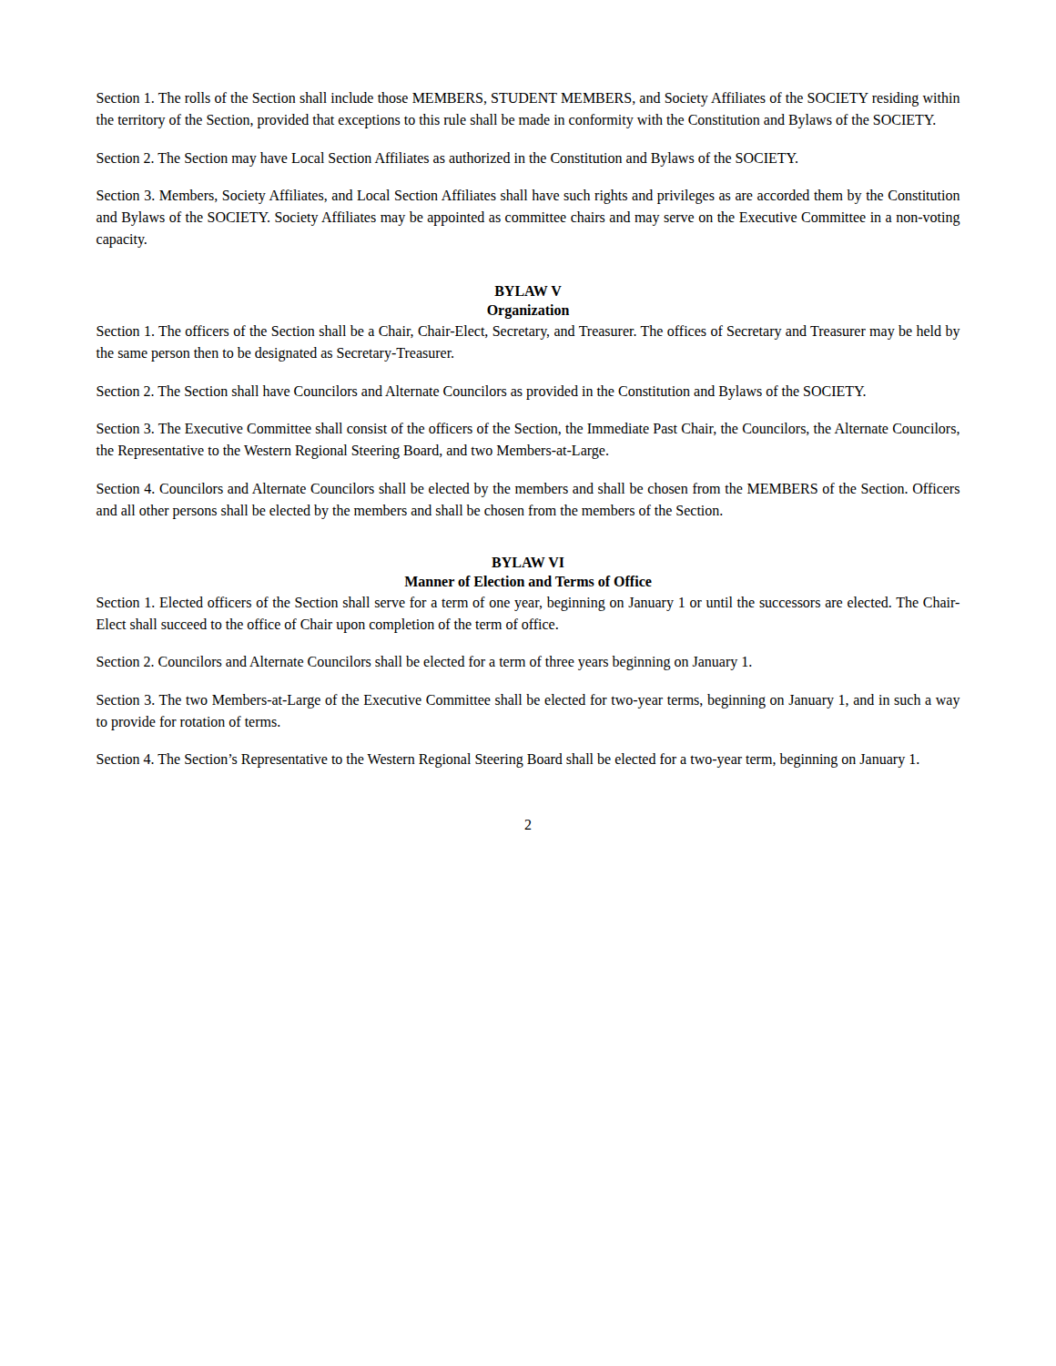Section 1. The rolls of the Section shall include those MEMBERS, STUDENT MEMBERS, and Society Affiliates of the SOCIETY residing within the territory of the Section, provided that exceptions to this rule shall be made in conformity with the Constitution and Bylaws of the SOCIETY.
Section 2. The Section may have Local Section Affiliates as authorized in the Constitution and Bylaws of the SOCIETY.
Section 3. Members, Society Affiliates, and Local Section Affiliates shall have such rights and privileges as are accorded them by the Constitution and Bylaws of the SOCIETY. Society Affiliates may be appointed as committee chairs and may serve on the Executive Committee in a non-voting capacity.
BYLAW VOrganization
Section 1. The officers of the Section shall be a Chair, Chair-Elect, Secretary, and Treasurer. The offices of Secretary and Treasurer may be held by the same person then to be designated as Secretary-Treasurer.
Section 2. The Section shall have Councilors and Alternate Councilors as provided in the Constitution and Bylaws of the SOCIETY.
Section 3. The Executive Committee shall consist of the officers of the Section, the Immediate Past Chair, the Councilors, the Alternate Councilors, the Representative to the Western Regional Steering Board, and two Members-at-Large.
Section 4. Councilors and Alternate Councilors shall be elected by the members and shall be chosen from the MEMBERS of the Section. Officers and all other persons shall be elected by the members and shall be chosen from the members of the Section.
BYLAW VIManner of Election and Terms of Office
Section 1. Elected officers of the Section shall serve for a term of one year, beginning on January 1 or until the successors are elected. The Chair-Elect shall succeed to the office of Chair upon completion of the term of office.
Section 2. Councilors and Alternate Councilors shall be elected for a term of three years beginning on January 1.
Section 3. The two Members-at-Large of the Executive Committee shall be elected for two-year terms, beginning on January 1, and in such a way to provide for rotation of terms.
Section 4. The Section’s Representative to the Western Regional Steering Board shall be elected for a two-year term, beginning on January 1.
2